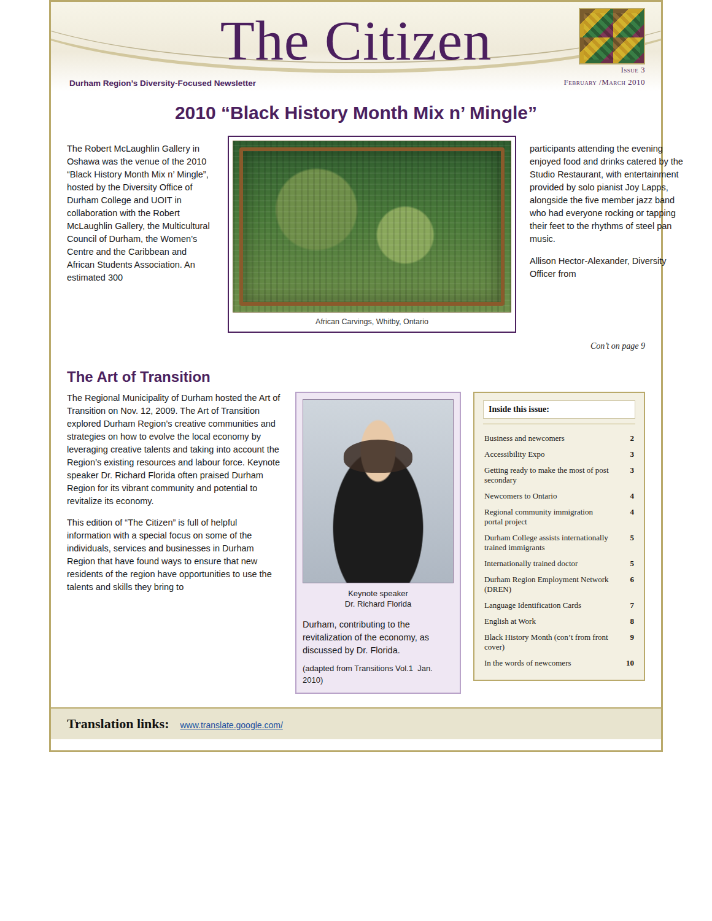The Citizen
Durham Region’s Diversity-Focused Newsletter
Issue 3
February /March 2010
2010 “Black History Month Mix n’ Mingle”
The Robert McLaughlin Gallery in Oshawa was the venue of the 2010 “Black History Month Mix n’ Mingle”, hosted by the Diversity Office of Durham College and UOIT in collaboration with the Robert McLaughlin Gallery, the Multicultural Council of Durham, the Women’s Centre and the Caribbean and African Students Association. An estimated 300
African Carvings, Whitby, Ontario
participants attending the evening enjoyed food and drinks catered by the Studio Restaurant, with entertainment provided by solo pianist Joy Lapps, alongside the five member jazz band who had everyone rocking or tapping their feet to the rhythms of steel pan music.
Allison Hector-Alexander, Diversity Officer from
Con’t on page 9
The Art of Transition
The Regional Municipality of Durham hosted the Art of Transition on Nov. 12, 2009. The Art of Transition explored Durham Region’s creative communities and strategies on how to evolve the local economy by leveraging creative talents and taking into account the Region’s existing resources and labour force. Keynote speaker Dr. Richard Florida often praised Durham Region for its vibrant community and potential to revitalize its economy.
This edition of “The Citizen” is full of helpful information with a special focus on some of the individuals, services and businesses in Durham Region that have found ways to ensure that new residents of the region have opportunities to use the talents and skills they bring to
Keynote speaker
Dr. Richard Florida
Durham, contributing to the revitalization of the economy, as discussed by Dr. Florida.
(adapted from Transitions Vol.1 Jan. 2010)
Inside this issue:
| Business and newcomers | 2 |
| Accessibility Expo | 3 |
| Getting ready to make the most of post secondary | 3 |
| Newcomers to Ontario | 4 |
| Regional community immigration portal project | 4 |
| Durham College assists internationally trained immigrants | 5 |
| Internationally trained doctor | 5 |
| Durham Region Employment Network (DREN) | 6 |
| Language Identification Cards | 7 |
| English at Work | 8 |
| Black History Month (con’t from front cover) | 9 |
| In the words of newcomers | 10 |
Translation links: www.translate.google.com/